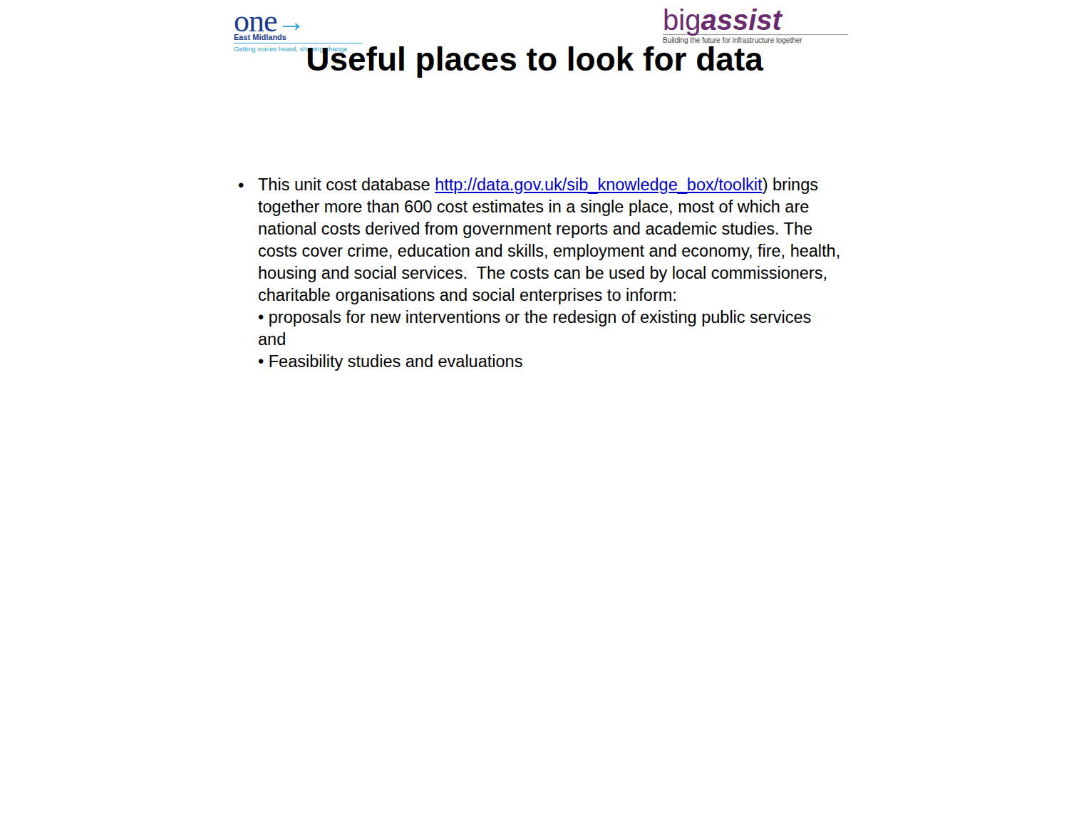one→
East Midlands
Getting voices heard, shaping change
big assist
Building the future for infrastructure together
Useful places to look for data
This unit cost database http://data.gov.uk/sib_knowledge_box/toolkit) brings together more than 600 cost estimates in a single place, most of which are national costs derived from government reports and academic studies. The costs cover crime, education and skills, employment and economy, fire, health, housing and social services. The costs can be used by local commissioners, charitable organisations and social enterprises to inform:
• proposals for new interventions or the redesign of existing public services and
• Feasibility studies and evaluations